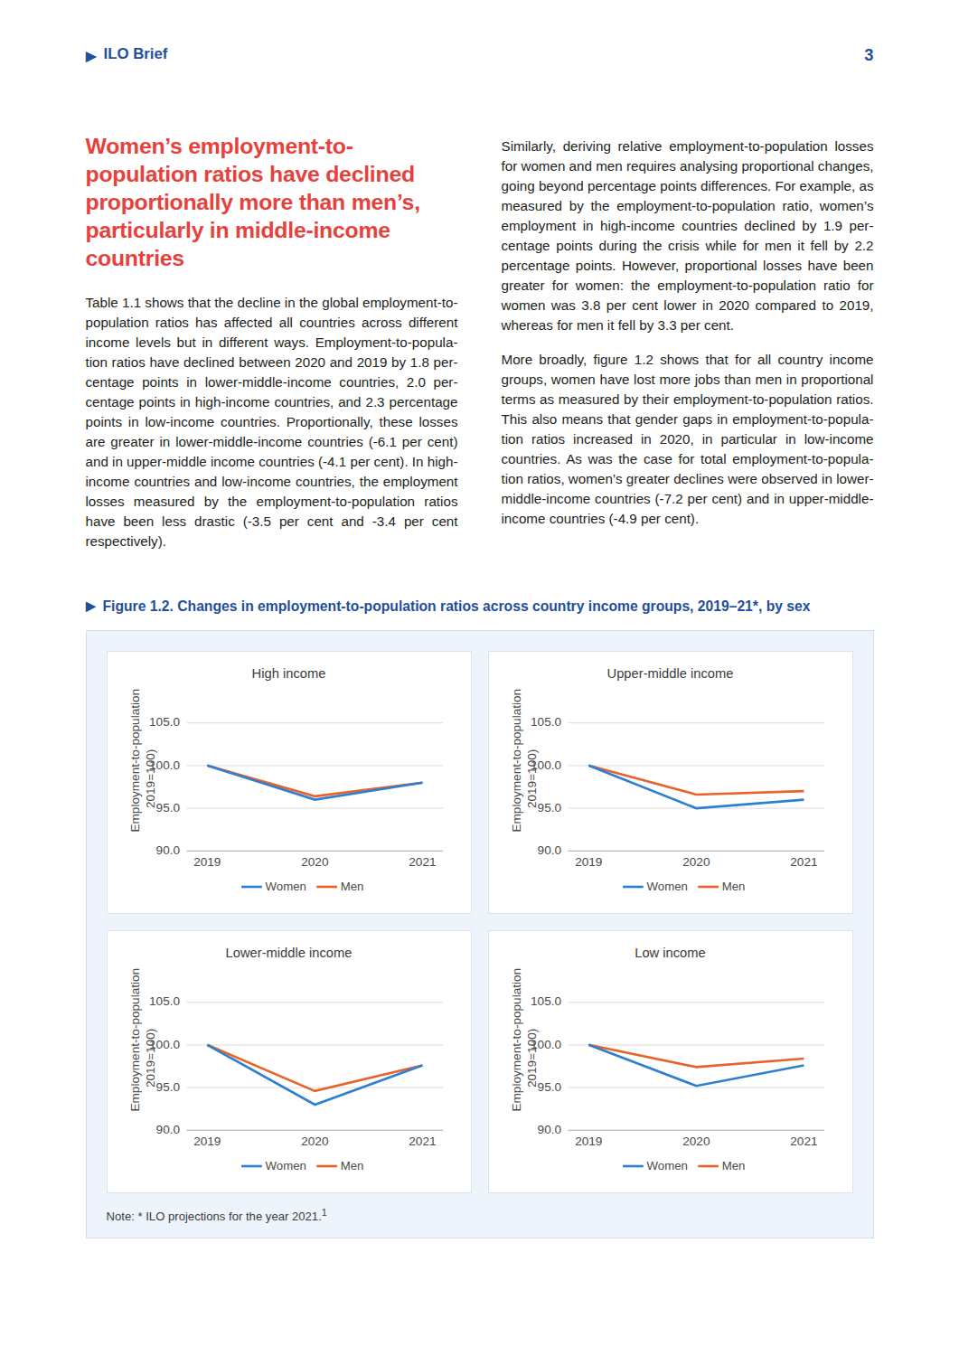▶ILO Brief
3
Women’s employment-to-population ratios have declined proportionally more than men’s, particularly in middle-income countries
Table 1.1 shows that the decline in the global employment-to-population ratios has affected all countries across different income levels but in different ways. Employment-to-population ratios have declined between 2020 and 2019 by 1.8 percentage points in lower-middle-income countries, 2.0 percentage points in high-income countries, and 2.3 percentage points in low-income countries. Proportionally, these losses are greater in lower-middle-income countries (-6.1 per cent) and in upper-middle income countries (-4.1 per cent). In high- income countries and low-income countries, the employment losses measured by the employment-to-population ratios have been less drastic (-3.5 per cent and -3.4 per cent respectively).
Similarly, deriving relative employment-to-population losses for women and men requires analysing proportional changes, going beyond percentage points differences. For example, as measured by the employment-to-population ratio, women’s employment in high-income countries declined by 1.9 percentage points during the crisis while for men it fell by 2.2 percentage points. However, proportional losses have been greater for women: the employment-to-population ratio for women was 3.8 per cent lower in 2020 compared to 2019, whereas for men it fell by 3.3 per cent.
More broadly, figure 1.2 shows that for all country income groups, women have lost more jobs than men in proportional terms as measured by their employment-to-population ratios. This also means that gender gaps in employment-to-population ratios increased in 2020, in particular in low-income countries. As was the case for total employment-to-population ratios, women’s greater declines were observed in lower-middle-income countries (-7.2 per cent) and in upper-middle-income countries (-4.9 per cent).
▶ Figure 1.2. Changes in employment-to-population ratios across country income groups, 2019–21*, by sex
High income
Employment-to-population ratio (index 2019=100) 105.0 100.0 95.0 90.0 2019 2020 2021 Women Men
Upper-middle income
Employment-to-population ratio (index 2019=100) 105.0 100.0 95.0 90.0 2019 2020 2021 Women Men
Lower-middle income
Employment-to-population ratio (index 2019=100) 105.0 100.0 95.0 90.0 2019 2020 2021 Women Men
Low income
Employment-to-population ratio (index 2019=100) 105.0 100.0 95.0 90.0 2019 2020 2021 Women Men
Note: * ILO projections for the year 2021.1